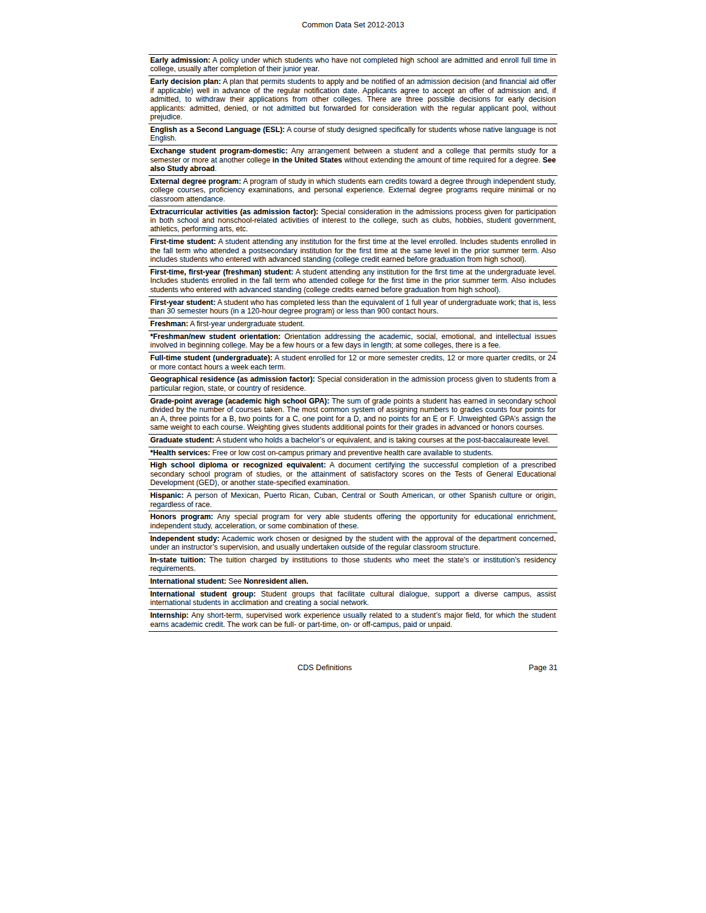Common Data Set 2012-2013
| Early admission: A policy under which students who have not completed high school are admitted and enroll full time in college, usually after completion of their junior year. |
| Early decision plan: A plan that permits students to apply and be notified of an admission decision (and financial aid offer if applicable) well in advance of the regular notification date. Applicants agree to accept an offer of admission and, if admitted, to withdraw their applications from other colleges. There are three possible decisions for early decision applicants: admitted, denied, or not admitted but forwarded for consideration with the regular applicant pool, without prejudice. |
| English as a Second Language (ESL): A course of study designed specifically for students whose native language is not English. |
| Exchange student program-domestic: Any arrangement between a student and a college that permits study for a semester or more at another college in the United States without extending the amount of time required for a degree. See also Study abroad . |
| External degree program: A program of study in which students earn credits toward a degree through independent study, college courses, proficiency examinations, and personal experience. External degree programs require minimal or no classroom attendance. |
| Extracurricular activities (as admission factor): Special consideration in the admissions process given for participation in both school and nonschool-related activities of interest to the college, such as clubs, hobbies, student government, athletics, performing arts, etc. |
| First-time student: A student attending any institution for the first time at the level enrolled. Includes students enrolled in the fall term who attended a postsecondary institution for the first time at the same level in the prior summer term. Also includes students who entered with advanced standing (college credit earned before graduation from high school). |
| First-time, first-year (freshman) student: A student attending any institution for the first time at the undergraduate level. Includes students enrolled in the fall term who attended college for the first time in the prior summer term. Also includes students who entered with advanced standing (college credits earned before graduation from high school). |
| First-year student: A student who has completed less than the equivalent of 1 full year of undergraduate work; that is, less than 30 semester hours (in a 120-hour degree program) or less than 900 contact hours. |
| Freshman: A first-year undergraduate student. |
| *Freshman/new student orientation: Orientation addressing the academic, social, emotional, and intellectual issues involved in beginning college. May be a few hours or a few days in length; at some colleges, there is a fee. |
| Full-time student (undergraduate): A student enrolled for 12 or more semester credits, 12 or more quarter credits, or 24 or more contact hours a week each term. |
| Geographical residence (as admission factor): Special consideration in the admission process given to students from a particular region, state, or country of residence. |
| Grade-point average (academic high school GPA): The sum of grade points a student has earned in secondary school divided by the number of courses taken. The most common system of assigning numbers to grades counts four points for an A, three points for a B, two points for a C, one point for a D, and no points for an E or F. Unweighted GPA’s assign the same weight to each course. Weighting gives students additional points for their grades in advanced or honors courses. |
| Graduate student: A student who holds a bachelor’s or equivalent, and is taking courses at the post-baccalaureate level. |
| *Health services: Free or low cost on-campus primary and preventive health care available to students. |
| High school diploma or recognized equivalent: A document certifying the successful completion of a prescribed secondary school program of studies, or the attainment of satisfactory scores on the Tests of General Educational Development (GED), or another state-specified examination. |
| Hispanic: A person of Mexican, Puerto Rican, Cuban, Central or South American, or other Spanish culture or origin, regardless of race. |
| Honors program: Any special program for very able students offering the opportunity for educational enrichment, independent study, acceleration, or some combination of these. |
| Independent study: Academic work chosen or designed by the student with the approval of the department concerned, under an instructor’s supervision, and usually undertaken outside of the regular classroom structure. |
| In-state tuition: The tuition charged by institutions to those students who meet the state’s or institution’s residency requirements. |
| International student: See Nonresident alien. |
| International student group: Student groups that facilitate cultural dialogue, support a diverse campus, assist international students in acclimation and creating a social network. |
| Internship: Any short-term, supervised work experience usually related to a student’s major field, for which the student earns academic credit. The work can be full- or part-time, on- or off-campus, paid or unpaid. |
CDS Definitions
Page 31